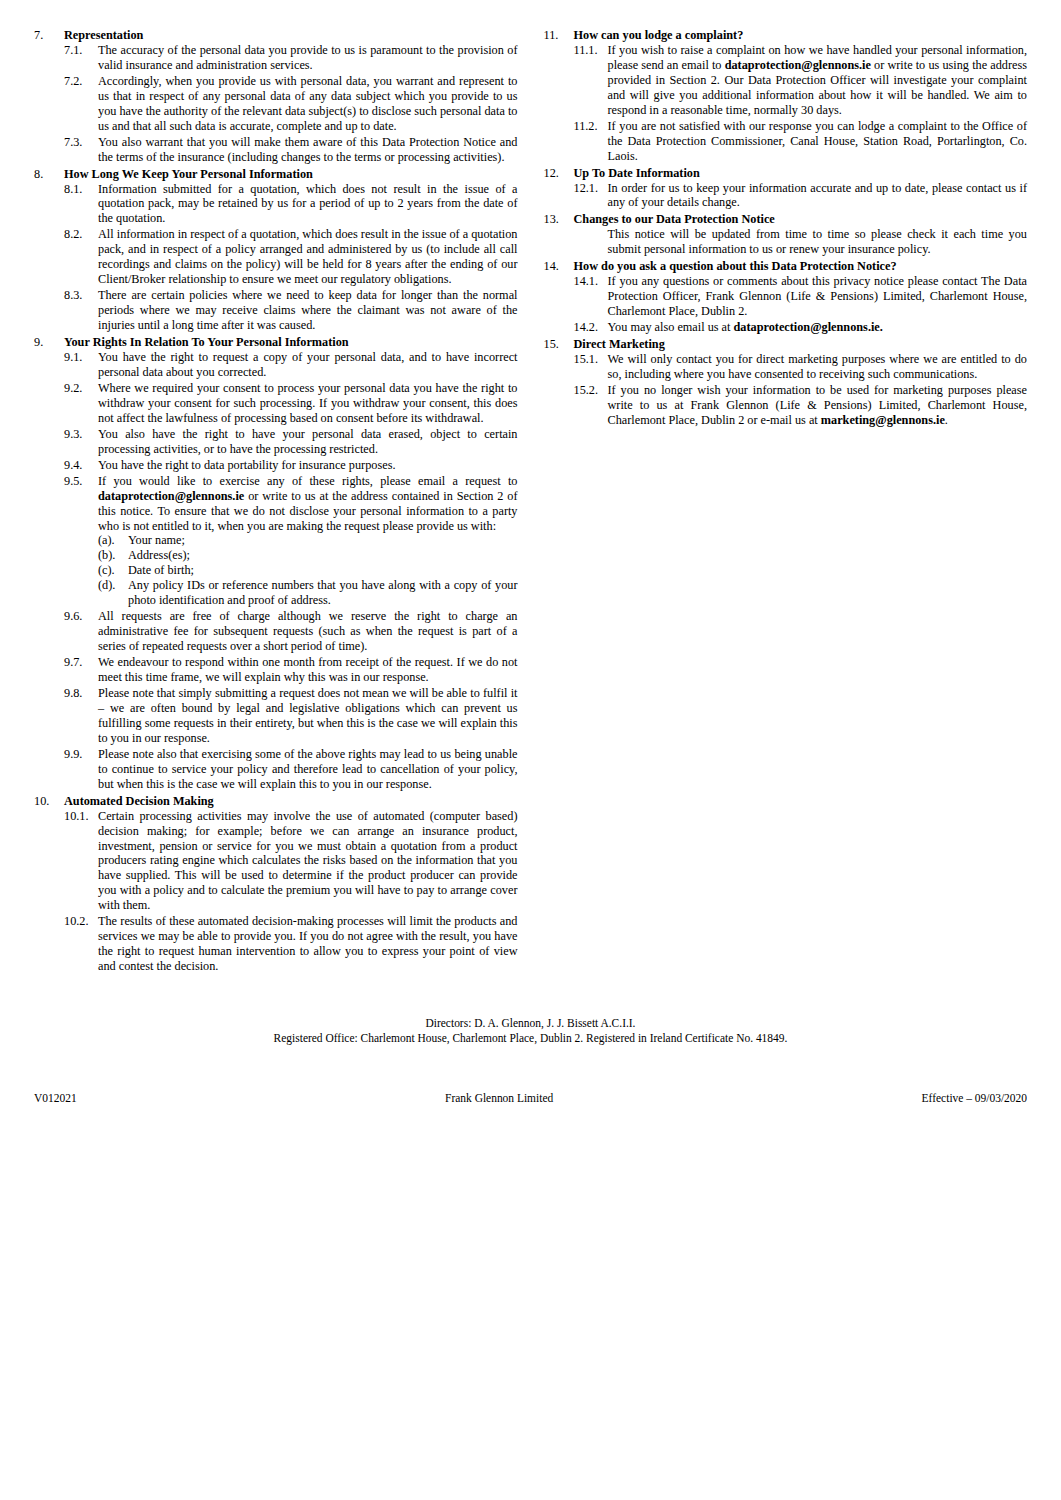7. Representation
7.1. The accuracy of the personal data you provide to us is paramount to the provision of valid insurance and administration services.
7.2. Accordingly, when you provide us with personal data, you warrant and represent to us that in respect of any personal data of any data subject which you provide to us you have the authority of the relevant data subject(s) to disclose such personal data to us and that all such data is accurate, complete and up to date.
7.3. You also warrant that you will make them aware of this Data Protection Notice and the terms of the insurance (including changes to the terms or processing activities).
8. How Long We Keep Your Personal Information
8.1. Information submitted for a quotation, which does not result in the issue of a quotation pack, may be retained by us for a period of up to 2 years from the date of the quotation.
8.2. All information in respect of a quotation, which does result in the issue of a quotation pack, and in respect of a policy arranged and administered by us (to include all call recordings and claims on the policy) will be held for 8 years after the ending of our Client/Broker relationship to ensure we meet our regulatory obligations.
8.3. There are certain policies where we need to keep data for longer than the normal periods where we may receive claims where the claimant was not aware of the injuries until a long time after it was caused.
9. Your Rights In Relation To Your Personal Information
9.1. You have the right to request a copy of your personal data, and to have incorrect personal data about you corrected.
9.2. Where we required your consent to process your personal data you have the right to withdraw your consent for such processing. If you withdraw your consent, this does not affect the lawfulness of processing based on consent before its withdrawal.
9.3. You also have the right to have your personal data erased, object to certain processing activities, or to have the processing restricted.
9.4. You have the right to data portability for insurance purposes.
9.5. If you would like to exercise any of these rights, please email a request to dataprotection@glennons.ie or write to us at the address contained in Section 2 of this notice. To ensure that we do not disclose your personal information to a party who is not entitled to it, when you are making the request please provide us with:
(a). Your name;
(b). Address(es);
(c). Date of birth;
(d). Any policy IDs or reference numbers that you have along with a copy of your photo identification and proof of address.
9.6. All requests are free of charge although we reserve the right to charge an administrative fee for subsequent requests (such as when the request is part of a series of repeated requests over a short period of time).
9.7. We endeavour to respond within one month from receipt of the request. If we do not meet this time frame, we will explain why this was in our response.
9.8. Please note that simply submitting a request does not mean we will be able to fulfil it – we are often bound by legal and legislative obligations which can prevent us fulfilling some requests in their entirety, but when this is the case we will explain this to you in our response.
9.9. Please note also that exercising some of the above rights may lead to us being unable to continue to service your policy and therefore lead to cancellation of your policy, but when this is the case we will explain this to you in our response.
10. Automated Decision Making
10.1. Certain processing activities may involve the use of automated (computer based) decision making; for example; before we can arrange an insurance product, investment, pension or service for you we must obtain a quotation from a product producers rating engine which calculates the risks based on the information that you have supplied. This will be used to determine if the product producer can provide you with a policy and to calculate the premium you will have to pay to arrange cover with them.
10.2. The results of these automated decision-making processes will limit the products and services we may be able to provide you. If you do not agree with the result, you have the right to request human intervention to allow you to express your point of view and contest the decision.
11. How can you lodge a complaint?
11.1. If you wish to raise a complaint on how we have handled your personal information, please send an email to dataprotection@glennons.ie or write to us using the address provided in Section 2. Our Data Protection Officer will investigate your complaint and will give you additional information about how it will be handled. We aim to respond in a reasonable time, normally 30 days.
11.2. If you are not satisfied with our response you can lodge a complaint to the Office of the Data Protection Commissioner, Canal House, Station Road, Portarlington, Co. Laois.
12. Up To Date Information
12.1. In order for us to keep your information accurate and up to date, please contact us if any of your details change.
13. Changes to our Data Protection Notice
This notice will be updated from time to time so please check it each time you submit personal information to us or renew your insurance policy.
14. How do you ask a question about this Data Protection Notice?
14.1. If you any questions or comments about this privacy notice please contact The Data Protection Officer, Frank Glennon (Life & Pensions) Limited, Charlemont House, Charlemont Place, Dublin 2.
14.2. You may also email us at dataprotection@glennons.ie.
15. Direct Marketing
15.1. We will only contact you for direct marketing purposes where we are entitled to do so, including where you have consented to receiving such communications.
15.2. If you no longer wish your information to be used for marketing purposes please write to us at Frank Glennon (Life & Pensions) Limited, Charlemont House, Charlemont Place, Dublin 2 or e-mail us at marketing@glennons.ie.
Directors: D. A. Glennon, J. J. Bissett A.C.I.I.
Registered Office: Charlemont House, Charlemont Place, Dublin 2. Registered in Ireland Certificate No. 41849.
V012021
Frank Glennon Limited
Effective – 09/03/2020